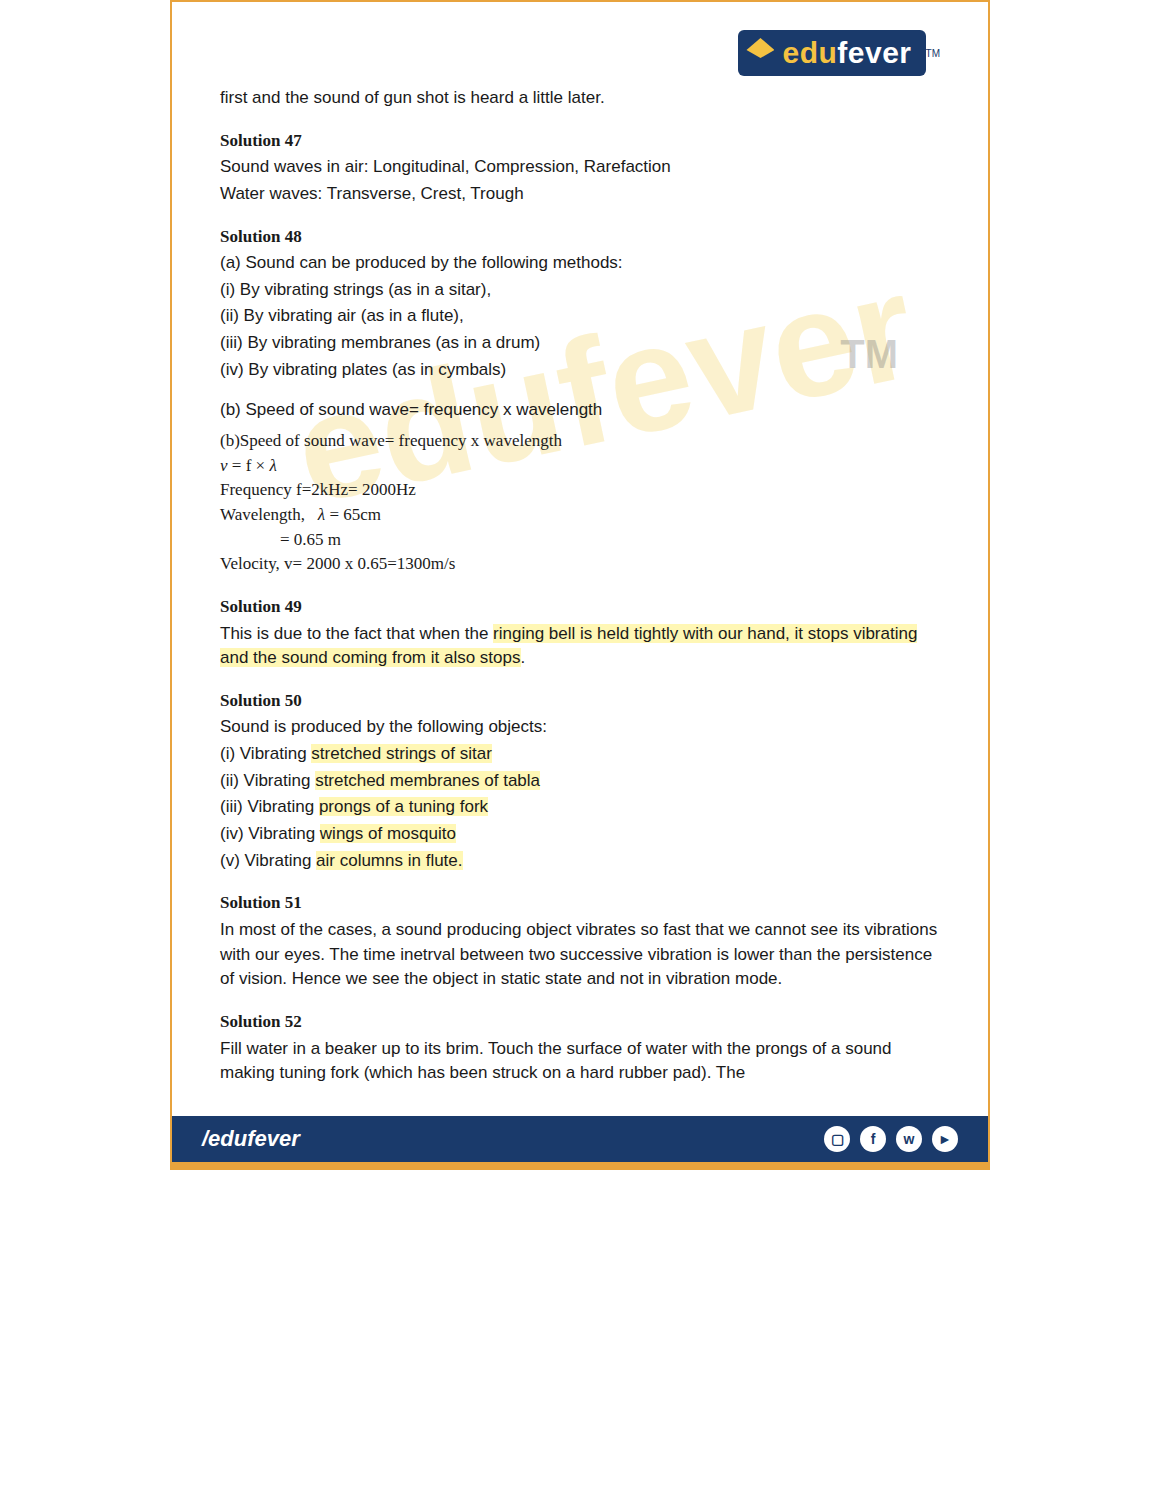edu fever TM
edufever
TM
first and the sound of gun shot is heard a little later.
Solution 47
Sound waves in air: Longitudinal, Compression, Rarefaction
Water waves: Transverse, Crest, Trough
Solution 48
(a) Sound can be produced by the following methods:
(i) By vibrating strings (as in a sitar),
(ii) By vibrating air (as in a flute),
(iii) By vibrating membranes (as in a drum)
(iv) By vibrating plates (as in cymbals)
(b) Speed of sound wave= frequency x wavelength
(b)Speed of sound wave= frequency x wavelength
v = f × λ
Frequency f=2kHz= 2000Hz
Wavelength, λ = 65cm
= 0.65 m
Velocity, v= 2000 x 0.65=1300m/s
Solution 49
This is due to the fact that when the ringing bell is held tightly with our hand, it stops vibrating and the sound coming from it also stops.
Solution 50
Sound is produced by the following objects:
(i) Vibrating stretched strings of sitar
(ii) Vibrating stretched membranes of tabla
(iii) Vibrating prongs of a tuning fork
(iv) Vibrating wings of mosquito
(v) Vibrating air columns in flute.
Solution 51
In most of the cases, a sound producing object vibrates so fast that we cannot see its vibrations with our eyes. The time inetrval between two successive vibration is lower than the persistence of vision. Hence we see the object in static state and not in vibration mode.
Solution 52
Fill water in a beaker up to its brim. Touch the surface of water with the prongs of a sound making tuning fork (which has been struck on a hard rubber pad). The
/edufever
▢
f
w
►